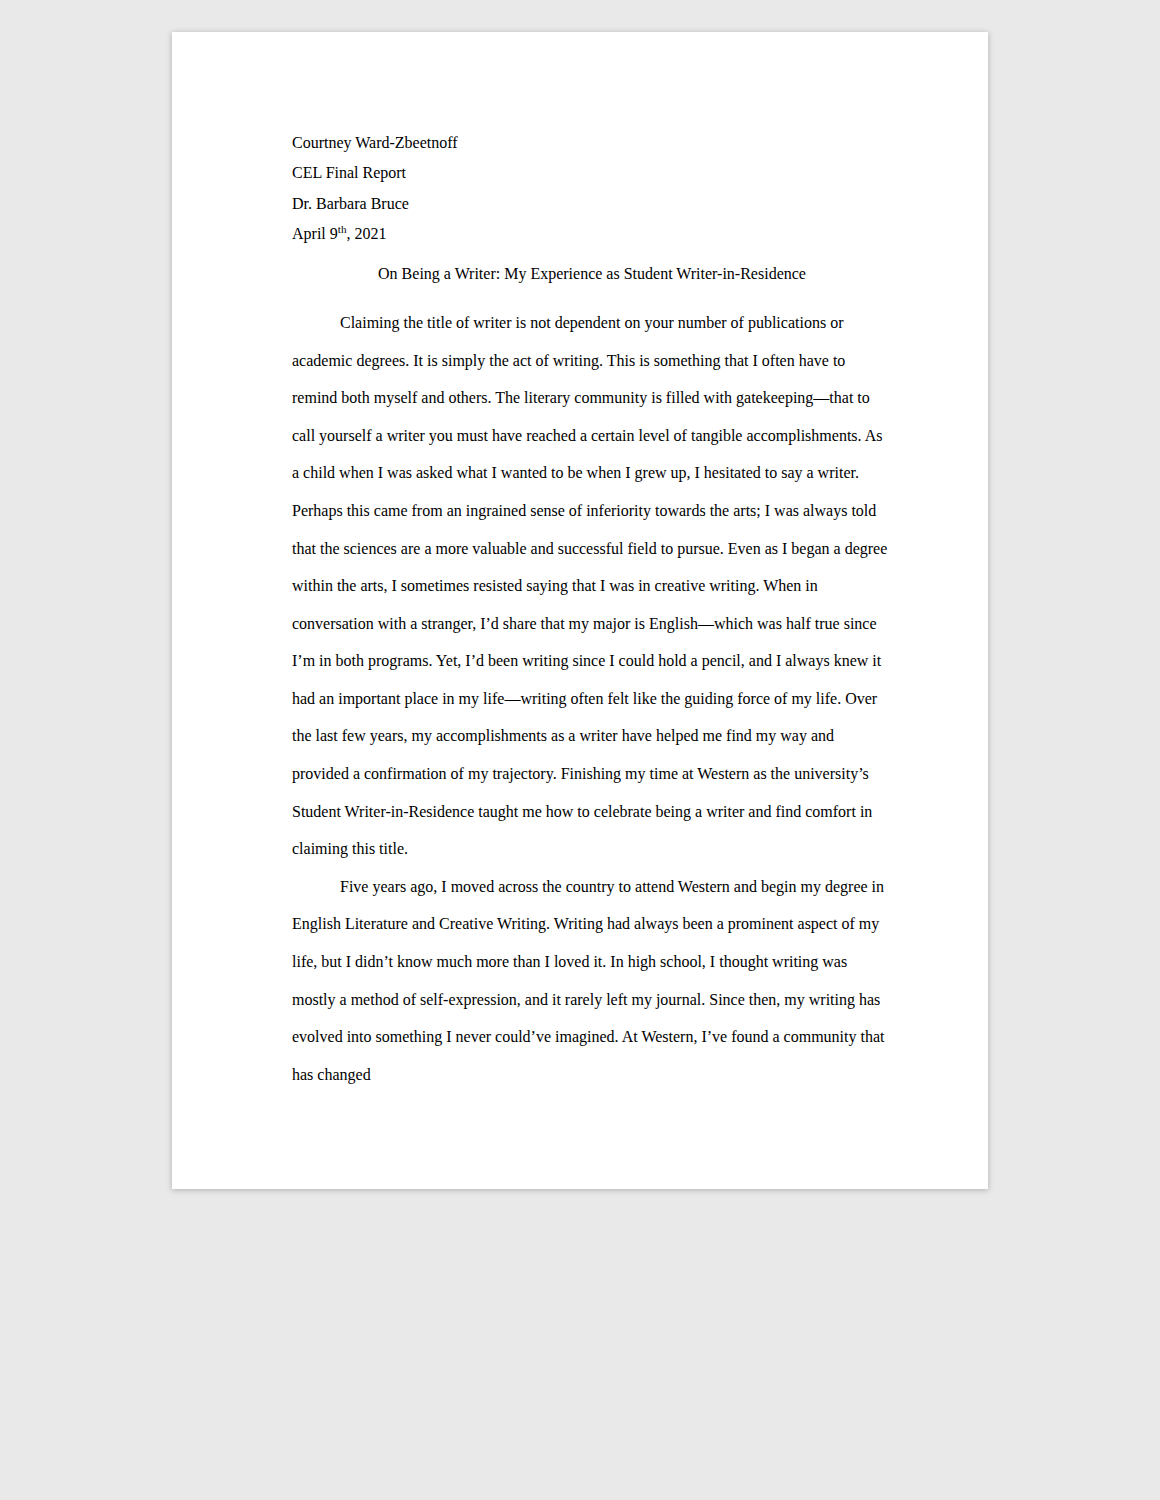Courtney Ward-Zbeetnoff
CEL Final Report
Dr. Barbara Bruce
April 9th, 2021
On Being a Writer: My Experience as Student Writer-in-Residence
Claiming the title of writer is not dependent on your number of publications or academic degrees. It is simply the act of writing. This is something that I often have to remind both myself and others. The literary community is filled with gatekeeping—that to call yourself a writer you must have reached a certain level of tangible accomplishments. As a child when I was asked what I wanted to be when I grew up, I hesitated to say a writer. Perhaps this came from an ingrained sense of inferiority towards the arts; I was always told that the sciences are a more valuable and successful field to pursue. Even as I began a degree within the arts, I sometimes resisted saying that I was in creative writing. When in conversation with a stranger, I’d share that my major is English—which was half true since I’m in both programs. Yet, I’d been writing since I could hold a pencil, and I always knew it had an important place in my life—writing often felt like the guiding force of my life. Over the last few years, my accomplishments as a writer have helped me find my way and provided a confirmation of my trajectory. Finishing my time at Western as the university’s Student Writer-in-Residence taught me how to celebrate being a writer and find comfort in claiming this title.
Five years ago, I moved across the country to attend Western and begin my degree in English Literature and Creative Writing. Writing had always been a prominent aspect of my life, but I didn’t know much more than I loved it. In high school, I thought writing was mostly a method of self-expression, and it rarely left my journal. Since then, my writing has evolved into something I never could’ve imagined. At Western, I’ve found a community that has changed